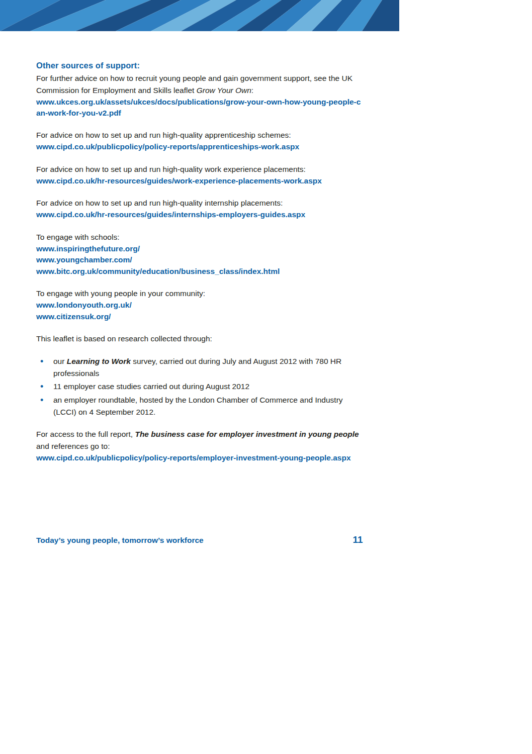Other sources of support:
For further advice on how to recruit young people and gain government support, see the UK Commission for Employment and Skills leaflet Grow Your Own:
www.ukces.org.uk/assets/ukces/docs/publications/grow-your-own-how-young-people-can-work-for-you-v2.pdf
For advice on how to set up and run high-quality apprenticeship schemes:
www.cipd.co.uk/publicpolicy/policy-reports/apprenticeships-work.aspx
For advice on how to set up and run high-quality work experience placements:
www.cipd.co.uk/hr-resources/guides/work-experience-placements-work.aspx
For advice on how to set up and run high-quality internship placements:
www.cipd.co.uk/hr-resources/guides/internships-employers-guides.aspx
To engage with schools:
www.inspiringthefuture.org/ www.youngchamber.com/ www.bitc.org.uk/community/education/business_class/index.html
To engage with young people in your community:
www.londonyouth.org.uk/ www.citizensuk.org/
This leaflet is based on research collected through:
our Learning to Work survey, carried out during July and August 2012 with 780 HR professionals
11 employer case studies carried out during August 2012
an employer roundtable, hosted by the London Chamber of Commerce and Industry (LCCI) on 4 September 2012.
For access to the full report, The business case for employer investment in young people and references go to:
www.cipd.co.uk/publicpolicy/policy-reports/employer-investment-young-people.aspx
Today’s young people, tomorrow’s workforce 11